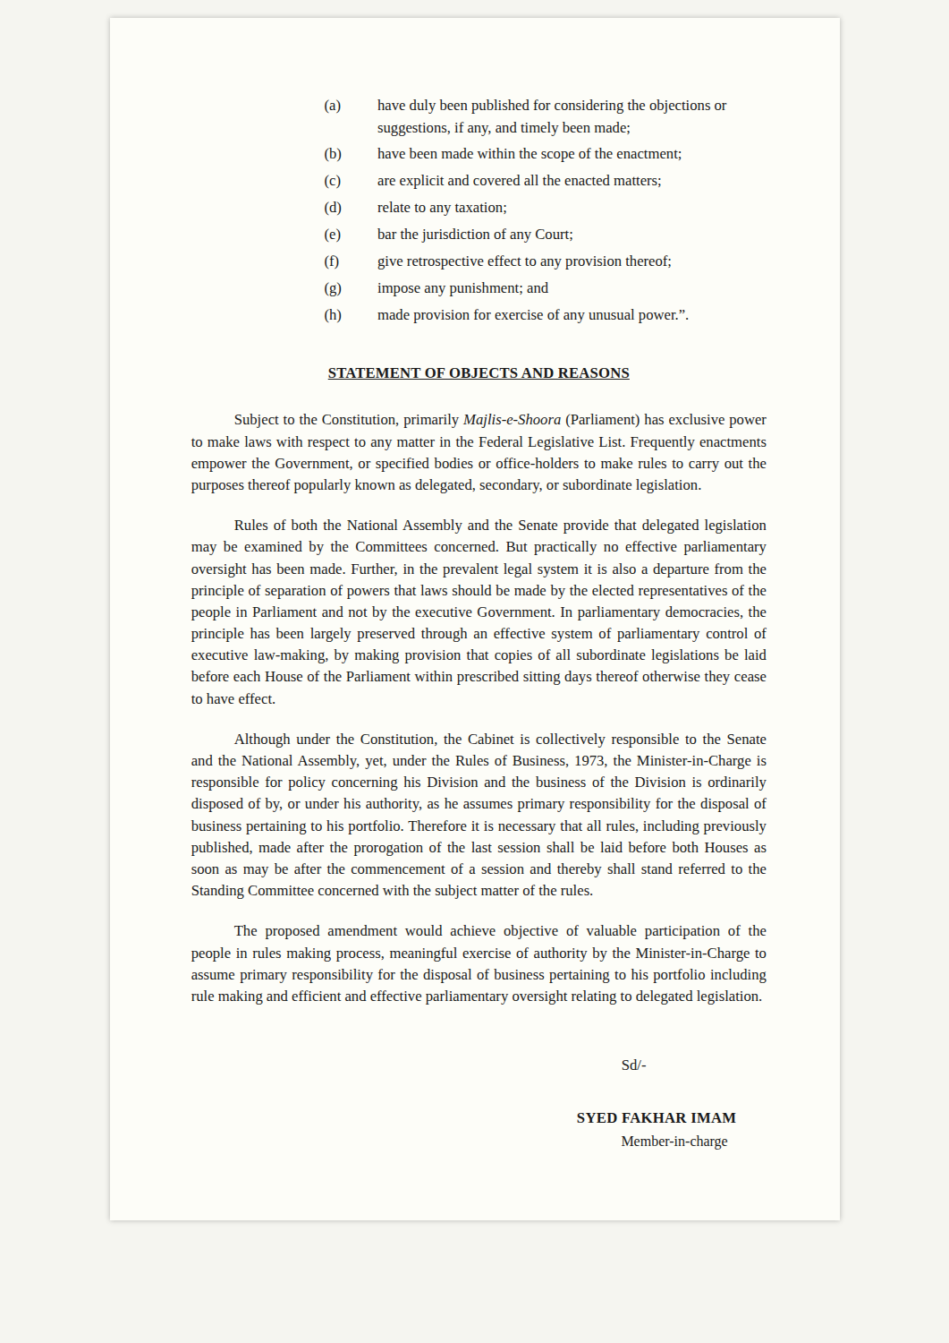(a) have duly been published for considering the objections or suggestions, if any, and timely been made;
(b) have been made within the scope of the enactment;
(c) are explicit and covered all the enacted matters;
(d) relate to any taxation;
(e) bar the jurisdiction of any Court;
(f) give retrospective effect to any provision thereof;
(g) impose any punishment; and
(h) made provision for exercise of any unusual power.”.
STATEMENT OF OBJECTS AND REASONS
Subject to the Constitution, primarily Majlis-e-Shoora (Parliament) has exclusive power to make laws with respect to any matter in the Federal Legislative List. Frequently enactments empower the Government, or specified bodies or office-holders to make rules to carry out the purposes thereof popularly known as delegated, secondary, or subordinate legislation.
Rules of both the National Assembly and the Senate provide that delegated legislation may be examined by the Committees concerned. But practically no effective parliamentary oversight has been made. Further, in the prevalent legal system it is also a departure from the principle of separation of powers that laws should be made by the elected representatives of the people in Parliament and not by the executive Government. In parliamentary democracies, the principle has been largely preserved through an effective system of parliamentary control of executive law-making, by making provision that copies of all subordinate legislations be laid before each House of the Parliament within prescribed sitting days thereof otherwise they cease to have effect.
Although under the Constitution, the Cabinet is collectively responsible to the Senate and the National Assembly, yet, under the Rules of Business, 1973, the Minister-in-Charge is responsible for policy concerning his Division and the business of the Division is ordinarily disposed of by, or under his authority, as he assumes primary responsibility for the disposal of business pertaining to his portfolio. Therefore it is necessary that all rules, including previously published, made after the prorogation of the last session shall be laid before both Houses as soon as may be after the commencement of a session and thereby shall stand referred to the Standing Committee concerned with the subject matter of the rules.
The proposed amendment would achieve objective of valuable participation of the people in rules making process, meaningful exercise of authority by the Minister-in-Charge to assume primary responsibility for the disposal of business pertaining to his portfolio including rule making and efficient and effective parliamentary oversight relating to delegated legislation.
Sd/-
SYED FAKHAR IMAM
Member-in-charge